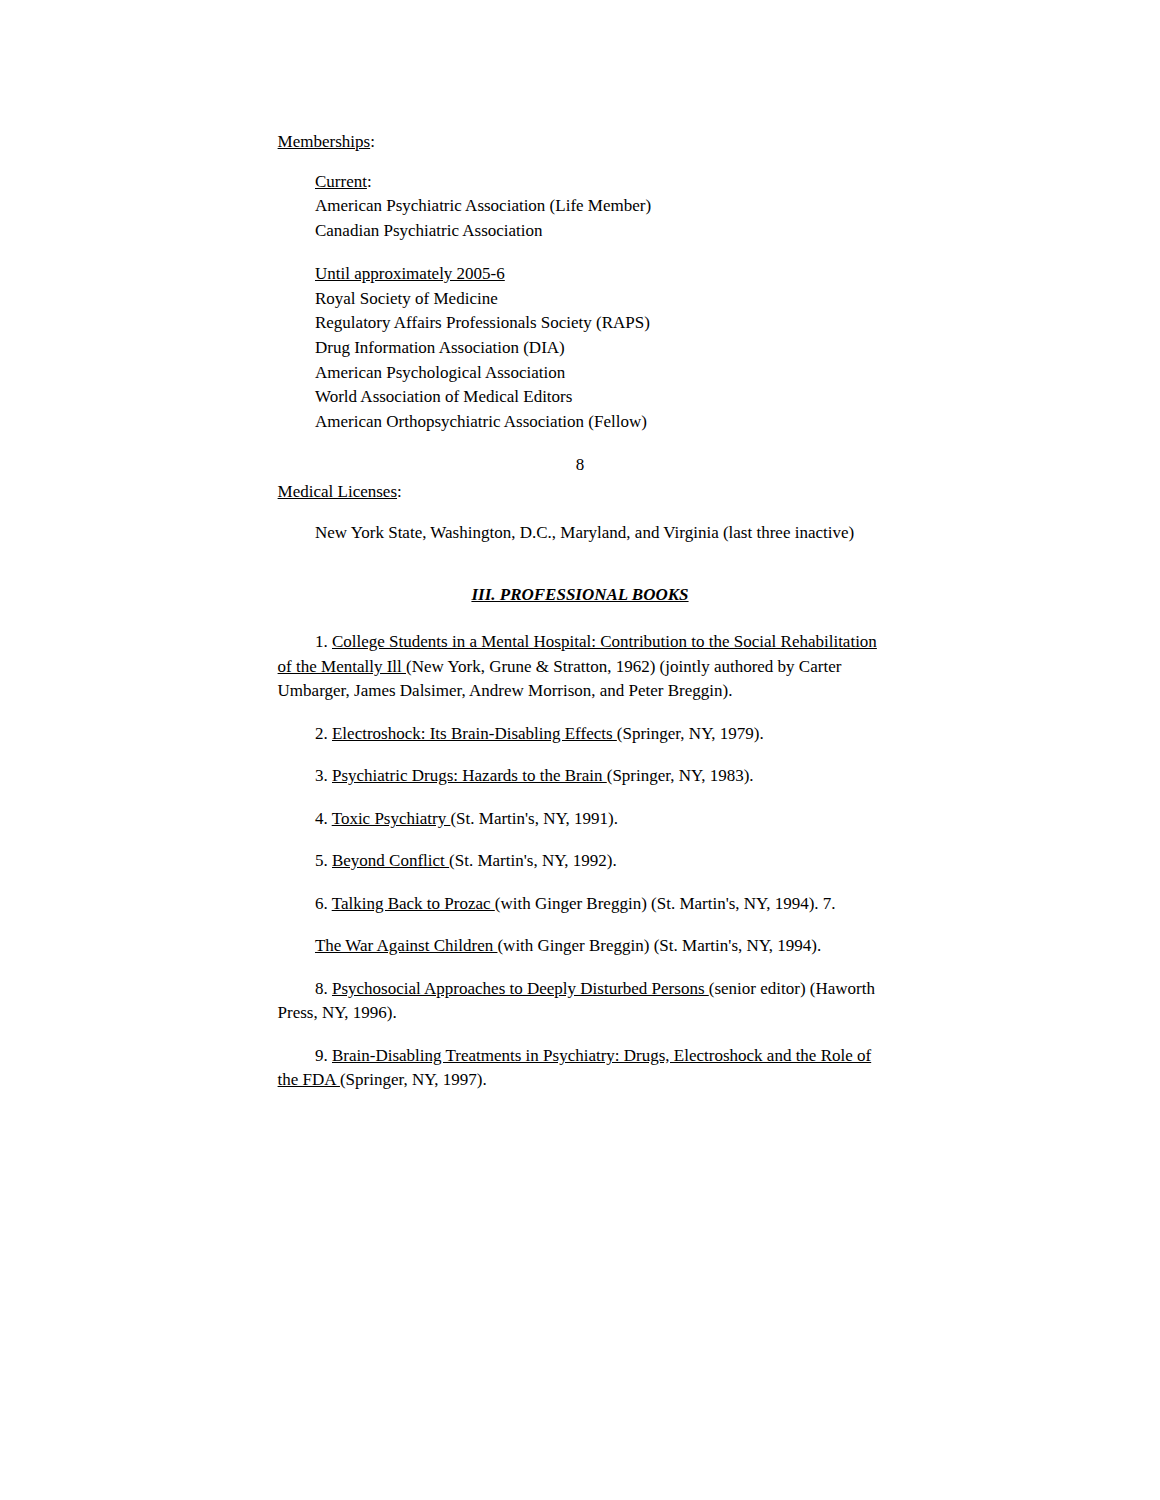Memberships:
Current:
American Psychiatric Association (Life Member)
Canadian Psychiatric Association
Until approximately 2005-6
Royal Society of Medicine
Regulatory Affairs Professionals Society (RAPS)
Drug Information Association (DIA)
American Psychological Association
World Association of Medical Editors
American Orthopsychiatric Association (Fellow)
8
Medical Licenses:
New York State, Washington, D.C., Maryland, and Virginia (last three inactive)
III. PROFESSIONAL BOOKS
1. College Students in a Mental Hospital: Contribution to the Social Rehabilitation of the Mentally Ill (New York, Grune & Stratton, 1962) (jointly authored by Carter Umbarger, James Dalsimer, Andrew Morrison, and Peter Breggin).
2. Electroshock: Its Brain-Disabling Effects (Springer, NY, 1979).
3. Psychiatric Drugs: Hazards to the Brain (Springer, NY, 1983).
4. Toxic Psychiatry (St. Martin's, NY, 1991).
5. Beyond Conflict (St. Martin's, NY, 1992).
6. Talking Back to Prozac (with Ginger Breggin) (St. Martin's, NY, 1994). 7.
The War Against Children (with Ginger Breggin) (St. Martin's, NY, 1994).
8. Psychosocial Approaches to Deeply Disturbed Persons (senior editor) (Haworth Press, NY, 1996).
9. Brain-Disabling Treatments in Psychiatry: Drugs, Electroshock and the Role of the FDA (Springer, NY, 1997).